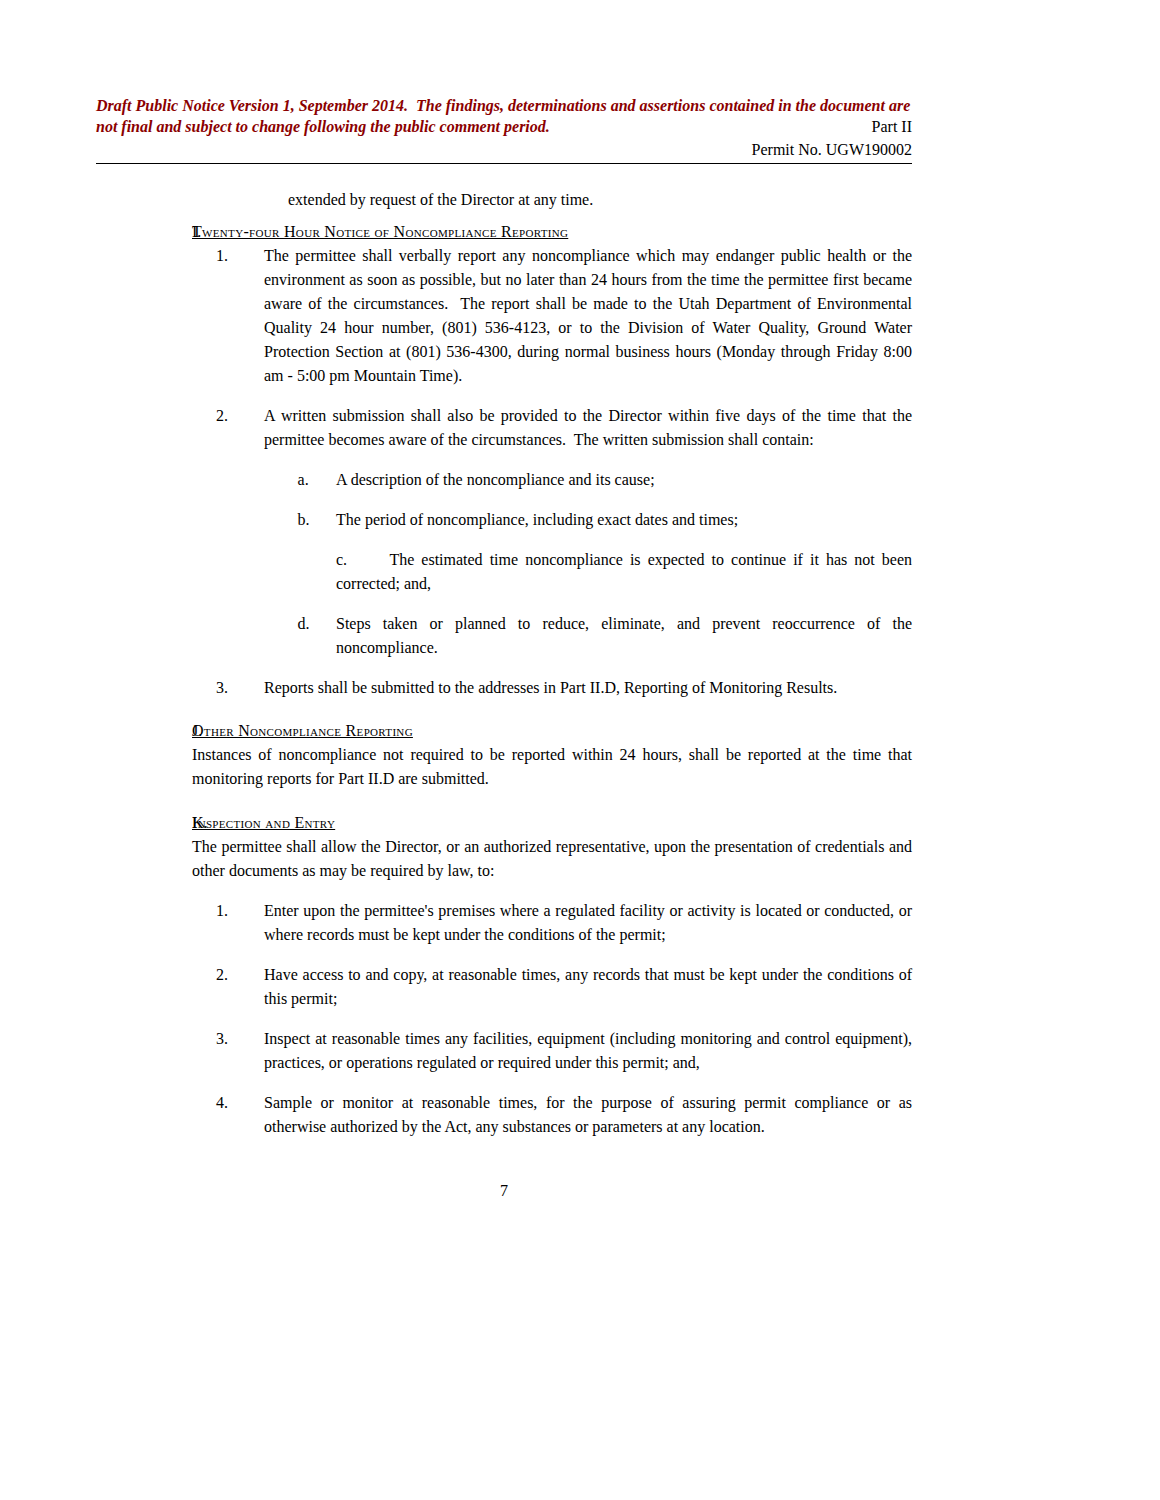Draft Public Notice Version 1, September 2014. The findings, determinations and assertions contained in the document are not final and subject to change following the public comment period. Part II
Permit No. UGW190002
extended by request of the Director at any time.
I.
Twenty-four Hour Notice of Noncompliance Reporting
1.
The permittee shall verbally report any noncompliance which may endanger public health or the environment as soon as possible, but no later than 24 hours from the time the permittee first became aware of the circumstances. The report shall be made to the Utah Department of Environmental Quality 24 hour number, (801) 536-4123, or to the Division of Water Quality, Ground Water Protection Section at (801) 536-4300, during normal business hours (Monday through Friday 8:00 am - 5:00 pm Mountain Time).
2.
A written submission shall also be provided to the Director within five days of the time that the permittee becomes aware of the circumstances. The written submission shall contain:
a.
A description of the noncompliance and its cause;
b.
The period of noncompliance, including exact dates and times;
c. The estimated time noncompliance is expected to continue if it has not been corrected; and,
d.
Steps taken or planned to reduce, eliminate, and prevent reoccurrence of the noncompliance.
3.
Reports shall be submitted to the addresses in Part II.D, Reporting of Monitoring Results.
J.
Other Noncompliance Reporting
Instances of noncompliance not required to be reported within 24 hours, shall be reported at the time that monitoring reports for Part II.D are submitted.
K.
Inspection and Entry
The permittee shall allow the Director, or an authorized representative, upon the presentation of credentials and other documents as may be required by law, to:
1.
Enter upon the permittee's premises where a regulated facility or activity is located or conducted, or where records must be kept under the conditions of the permit;
2.
Have access to and copy, at reasonable times, any records that must be kept under the conditions of this permit;
3.
Inspect at reasonable times any facilities, equipment (including monitoring and control equipment), practices, or operations regulated or required under this permit; and,
4.
Sample or monitor at reasonable times, for the purpose of assuring permit compliance or as otherwise authorized by the Act, any substances or parameters at any location.
7